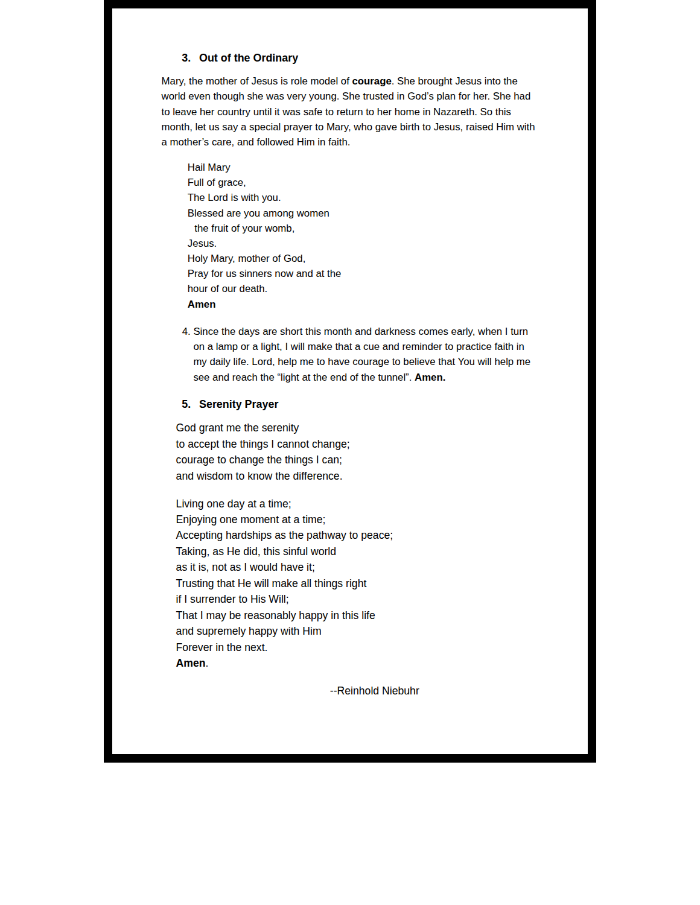3. Out of the Ordinary
Mary, the mother of Jesus is role model of courage. She brought Jesus into the world even though she was very young. She trusted in God’s plan for her. She had to leave her country until it was safe to return to her home in Nazareth. So this month, let us say a special prayer to Mary, who gave birth to Jesus, raised Him with a mother’s care, and followed Him in faith.
Hail Mary
Full of grace,
The Lord is with you.
Blessed are you among women
the fruit of your womb,
Jesus.
Holy Mary, mother of God,
Pray for us sinners now and at the
hour of our death.
Amen
Since the days are short this month and darkness comes early, when I turn on a lamp or a light, I will make that a cue and reminder to practice faith in my daily life. Lord, help me to have courage to believe that You will help me see and reach the “light at the end of the tunnel”. Amen.
5. Serenity Prayer
God grant me the serenity
to accept the things I cannot change;
courage to change the things I can;
and wisdom to know the difference.
Living one day at a time;
Enjoying one moment at a time;
Accepting hardships as the pathway to peace;
Taking, as He did, this sinful world
as it is, not as I would have it;
Trusting that He will make all things right
if I surrender to His Will;
That I may be reasonably happy in this life
and supremely happy with Him
Forever in the next.
Amen.
--Reinhold Niebuhr